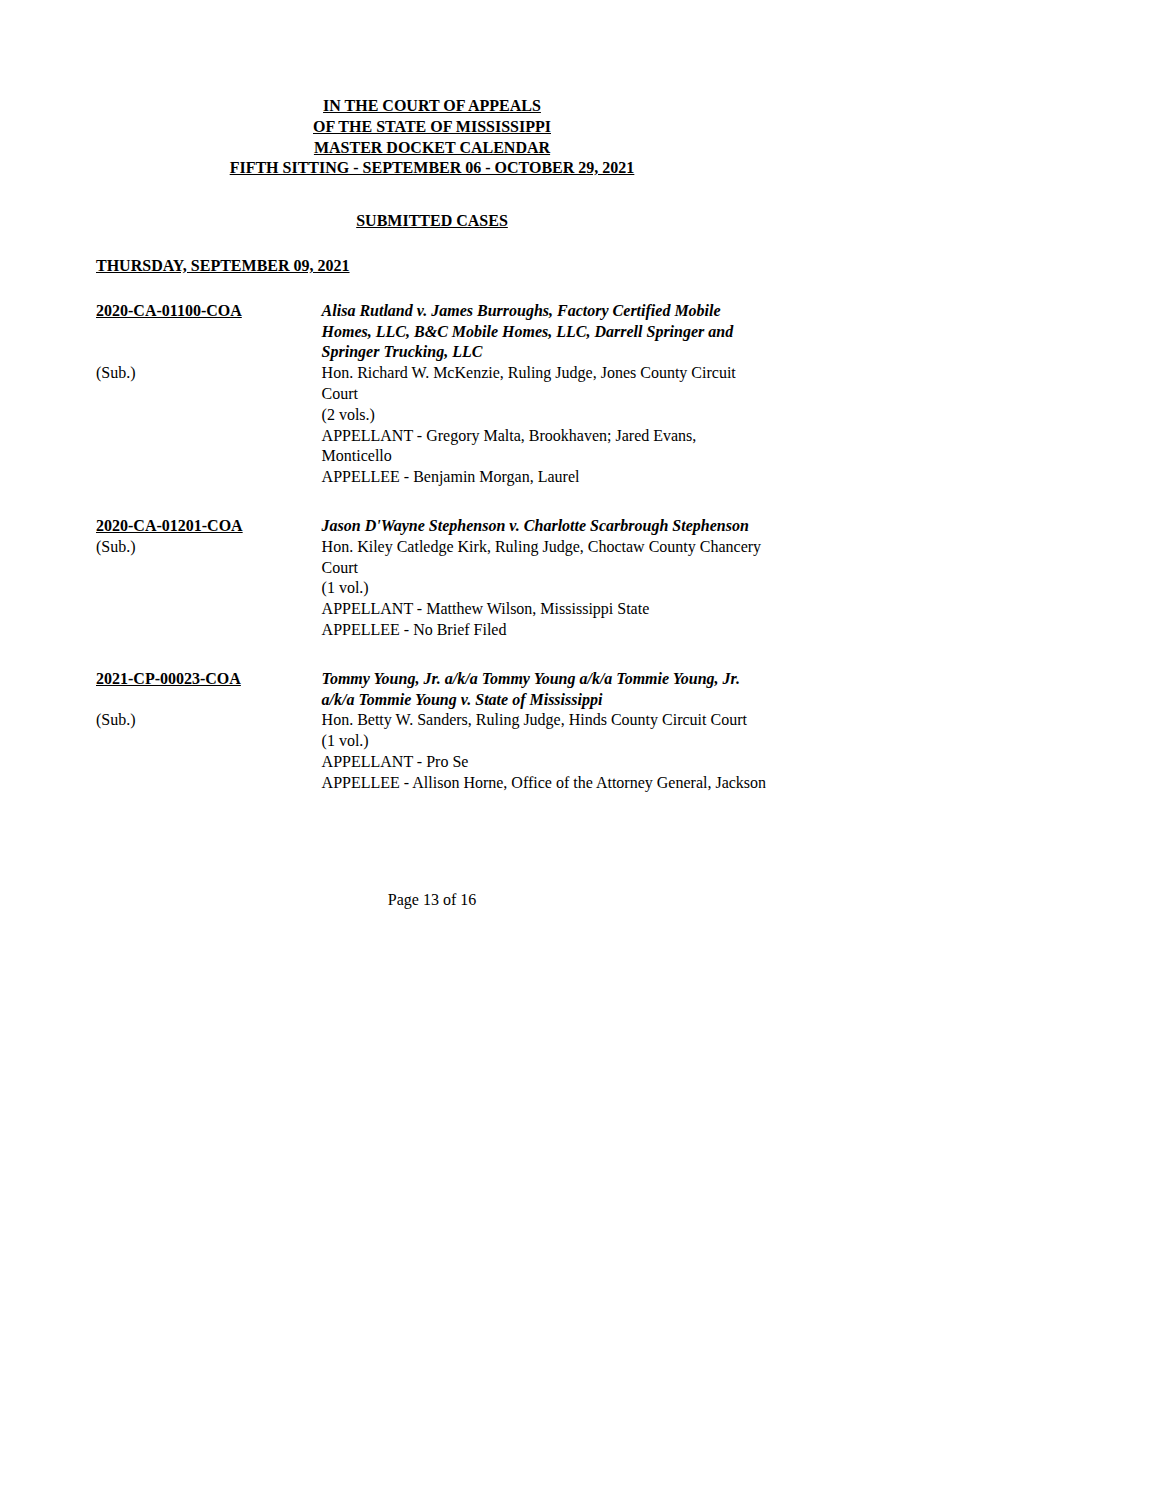IN THE COURT OF APPEALS
OF THE STATE OF MISSISSIPPI
MASTER DOCKET CALENDAR
FIFTH SITTING - SEPTEMBER 06 - OCTOBER 29, 2021
SUBMITTED CASES
THURSDAY, SEPTEMBER 09, 2021
2020-CA-01100-COA
Alisa Rutland v. James Burroughs, Factory Certified Mobile Homes, LLC, B&C Mobile Homes, LLC, Darrell Springer and Springer Trucking, LLC
(Sub.)
Hon. Richard W. McKenzie, Ruling Judge, Jones County Circuit Court
(2 vols.)
APPELLANT - Gregory Malta, Brookhaven; Jared Evans, Monticello
APPELLEE - Benjamin Morgan, Laurel
2020-CA-01201-COA
Jason D'Wayne Stephenson v. Charlotte Scarbrough Stephenson
(Sub.)
Hon. Kiley Catledge Kirk, Ruling Judge, Choctaw County Chancery Court
(1 vol.)
APPELLANT - Matthew Wilson, Mississippi State
APPELLEE - No Brief Filed
2021-CP-00023-COA
Tommy Young, Jr. a/k/a Tommy Young a/k/a Tommie Young, Jr. a/k/a Tommie Young v. State of Mississippi
(Sub.)
Hon. Betty W. Sanders, Ruling Judge, Hinds County Circuit Court
(1 vol.)
APPELLANT - Pro Se
APPELLEE - Allison Horne, Office of the Attorney General, Jackson
Page 13 of 16